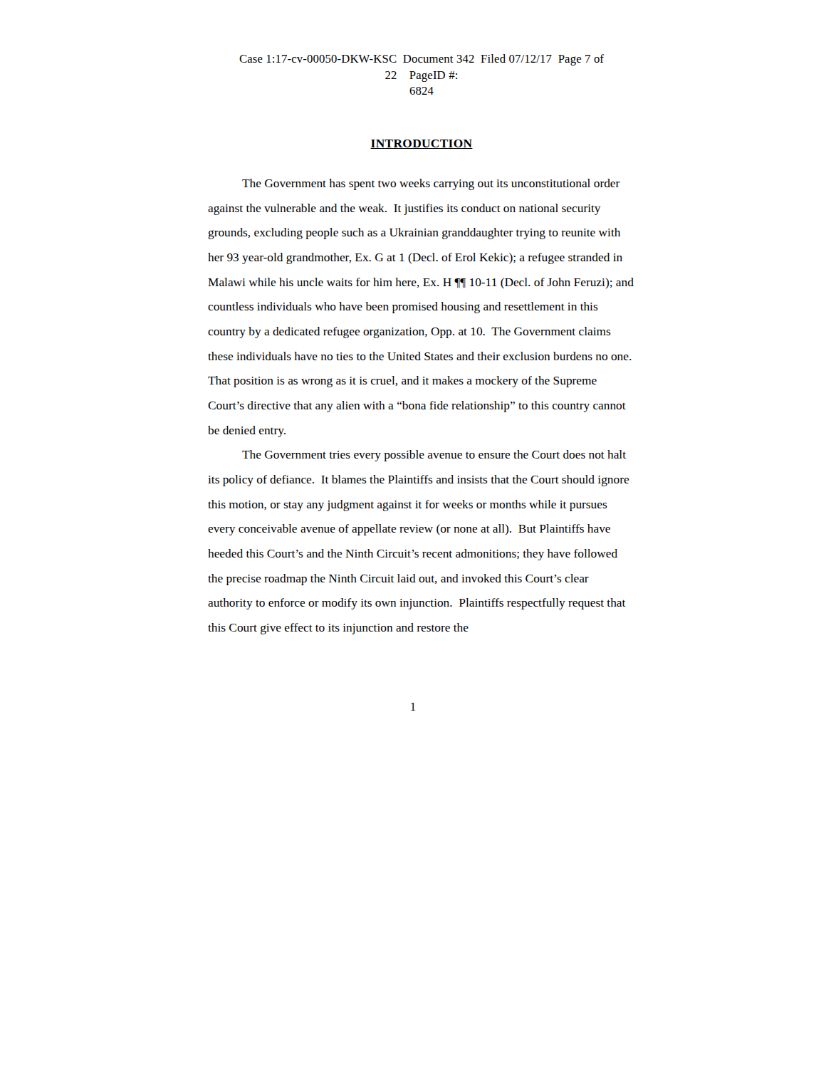Case 1:17-cv-00050-DKW-KSC Document 342 Filed 07/12/17 Page 7 of 22 PageID #: 6824
INTRODUCTION
The Government has spent two weeks carrying out its unconstitutional order against the vulnerable and the weak. It justifies its conduct on national security grounds, excluding people such as a Ukrainian granddaughter trying to reunite with her 93 year-old grandmother, Ex. G at 1 (Decl. of Erol Kekic); a refugee stranded in Malawi while his uncle waits for him here, Ex. H ¶¶ 10-11 (Decl. of John Feruzi); and countless individuals who have been promised housing and resettlement in this country by a dedicated refugee organization, Opp. at 10. The Government claims these individuals have no ties to the United States and their exclusion burdens no one. That position is as wrong as it is cruel, and it makes a mockery of the Supreme Court’s directive that any alien with a “bona fide relationship” to this country cannot be denied entry.
The Government tries every possible avenue to ensure the Court does not halt its policy of defiance. It blames the Plaintiffs and insists that the Court should ignore this motion, or stay any judgment against it for weeks or months while it pursues every conceivable avenue of appellate review (or none at all). But Plaintiffs have heeded this Court’s and the Ninth Circuit’s recent admonitions; they have followed the precise roadmap the Ninth Circuit laid out, and invoked this Court’s clear authority to enforce or modify its own injunction. Plaintiffs respectfully request that this Court give effect to its injunction and restore the
1